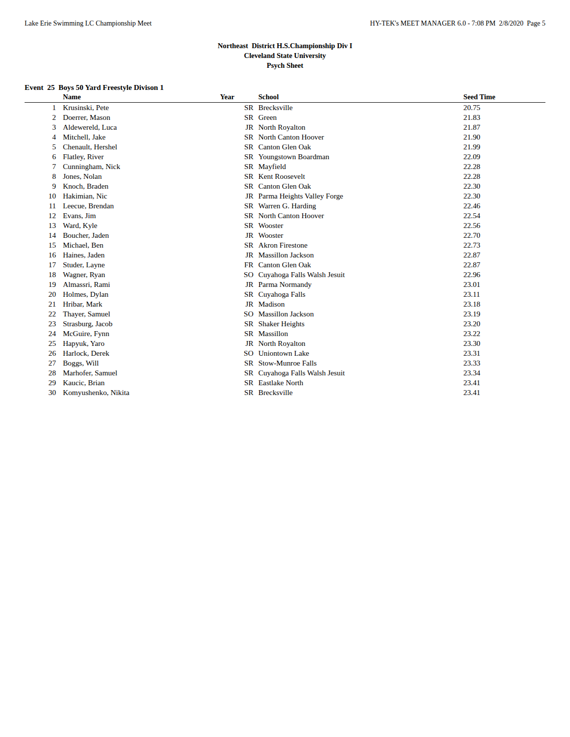Lake Erie Swimming LC Championship Meet HY-TEK's MEET MANAGER 6.0 - 7:08 PM 2/8/2020 Page 5
Northeast District H.S.Championship Div I
Cleveland State University
Psych Sheet
Event 25 Boys 50 Yard Freestyle Divison 1
| | Name | Year | School | Seed Time |
| --- | --- | --- | --- | --- |
| 1 | Krusinski, Pete | SR | Brecksville | 20.75 |
| 2 | Doerrer, Mason | SR | Green | 21.83 |
| 3 | Aldewereld, Luca | JR | North Royalton | 21.87 |
| 4 | Mitchell, Jake | SR | North Canton Hoover | 21.90 |
| 5 | Chenault, Hershel | SR | Canton Glen Oak | 21.99 |
| 6 | Flatley, River | SR | Youngstown Boardman | 22.09 |
| 7 | Cunningham, Nick | SR | Mayfield | 22.28 |
| 8 | Jones, Nolan | SR | Kent Roosevelt | 22.28 |
| 9 | Knoch, Braden | SR | Canton Glen Oak | 22.30 |
| 10 | Hakimian, Nic | JR | Parma Heights Valley Forge | 22.30 |
| 11 | Leecue, Brendan | SR | Warren G. Harding | 22.46 |
| 12 | Evans, Jim | SR | North Canton Hoover | 22.54 |
| 13 | Ward, Kyle | SR | Wooster | 22.56 |
| 14 | Boucher, Jaden | JR | Wooster | 22.70 |
| 15 | Michael, Ben | SR | Akron Firestone | 22.73 |
| 16 | Haines, Jaden | JR | Massillon Jackson | 22.87 |
| 17 | Studer, Layne | FR | Canton Glen Oak | 22.87 |
| 18 | Wagner, Ryan | SO | Cuyahoga Falls Walsh Jesuit | 22.96 |
| 19 | Almassri, Rami | JR | Parma Normandy | 23.01 |
| 20 | Holmes, Dylan | SR | Cuyahoga Falls | 23.11 |
| 21 | Hribar, Mark | JR | Madison | 23.18 |
| 22 | Thayer, Samuel | SO | Massillon Jackson | 23.19 |
| 23 | Strasburg, Jacob | SR | Shaker Heights | 23.20 |
| 24 | McGuire, Fynn | SR | Massillon | 23.22 |
| 25 | Hapyuk, Yaro | JR | North Royalton | 23.30 |
| 26 | Harlock, Derek | SO | Uniontown Lake | 23.31 |
| 27 | Boggs, Will | SR | Stow-Munroe Falls | 23.33 |
| 28 | Marhofer, Samuel | SR | Cuyahoga Falls Walsh Jesuit | 23.34 |
| 29 | Kaucic, Brian | SR | Eastlake North | 23.41 |
| 30 | Komyushenko, Nikita | SR | Brecksville | 23.41 |